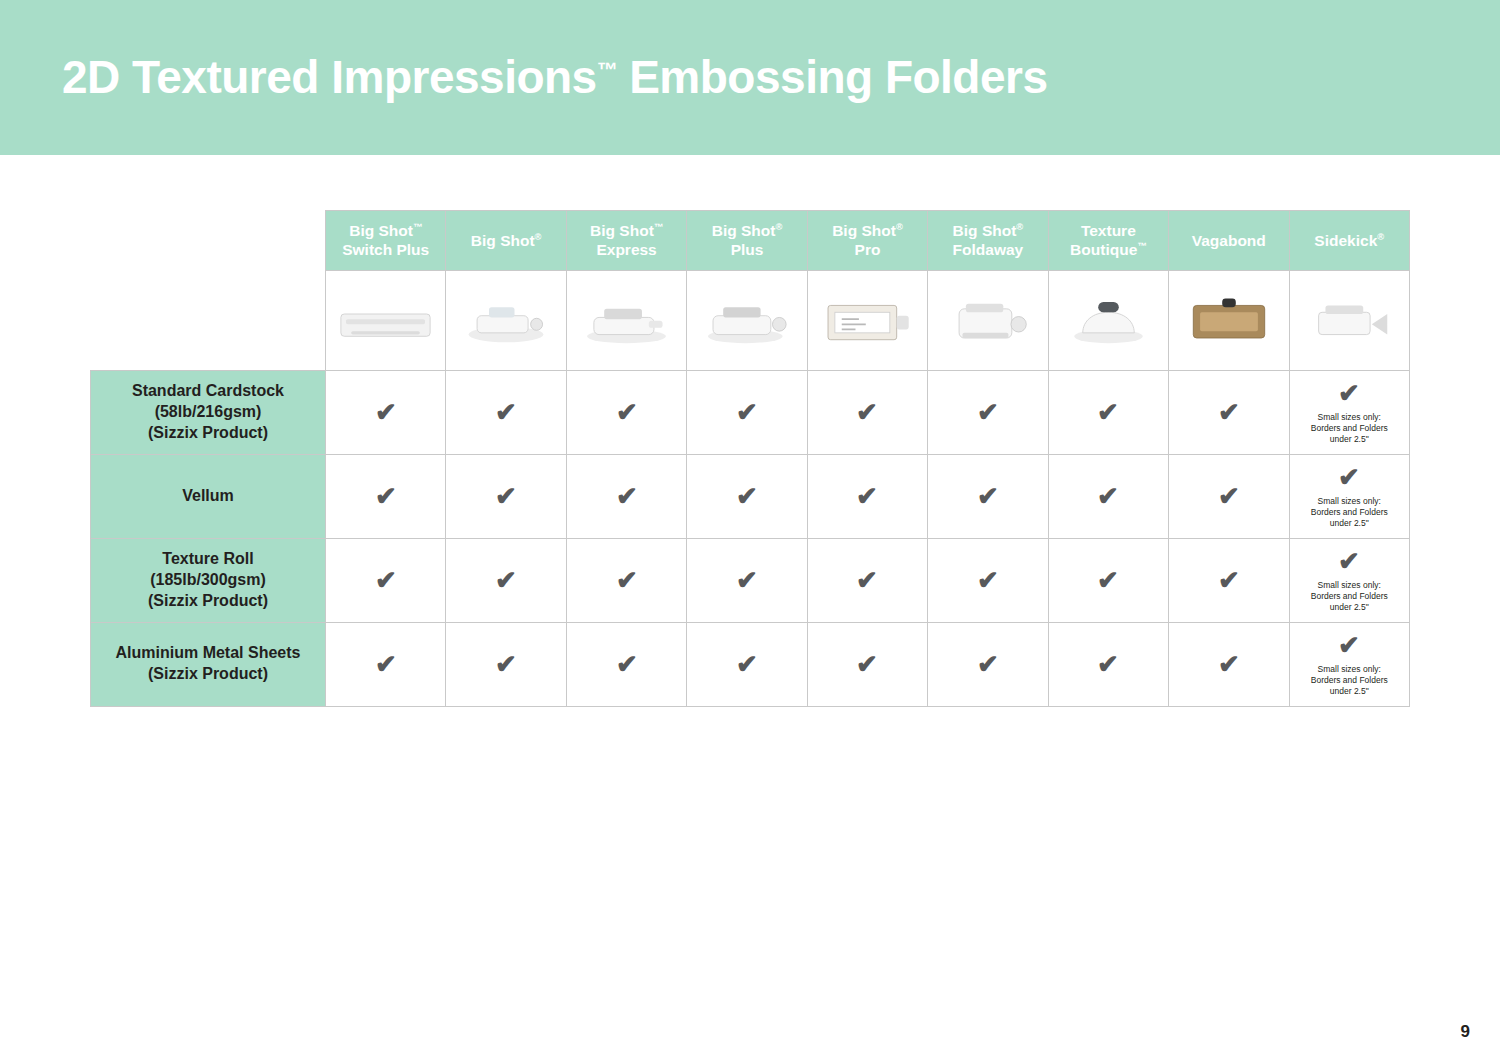2D Textured Impressions™ Embossing Folders
| | Big Shot ™ Switch Plus | Big Shot ® | Big Shot ™ Express | Big Shot ® Plus | Big Shot ® Pro | Big Shot ® Foldaway | Texture Boutique ™ | Vagabond | Sidekick ® |
| --- | --- | --- | --- | --- | --- | --- | --- | --- | --- |
| Standard Cardstock (58lb/216gsm) (Sizzix Product) | ✔ | ✔ | ✔ | ✔ | ✔ | ✔ | ✔ | ✔ | ✔ Small sizes only: Borders and Folders under 2.5" |
| Vellum | ✔ | ✔ | ✔ | ✔ | ✔ | ✔ | ✔ | ✔ | ✔ Small sizes only: Borders and Folders under 2.5" |
| Texture Roll (185lb/300gsm) (Sizzix Product) | ✔ | ✔ | ✔ | ✔ | ✔ | ✔ | ✔ | ✔ | ✔ Small sizes only: Borders and Folders under 2.5" |
| Aluminium Metal Sheets (Sizzix Product) | ✔ | ✔ | ✔ | ✔ | ✔ | ✔ | ✔ | ✔ | ✔ Small sizes only: Borders and Folders under 2.5" |
9